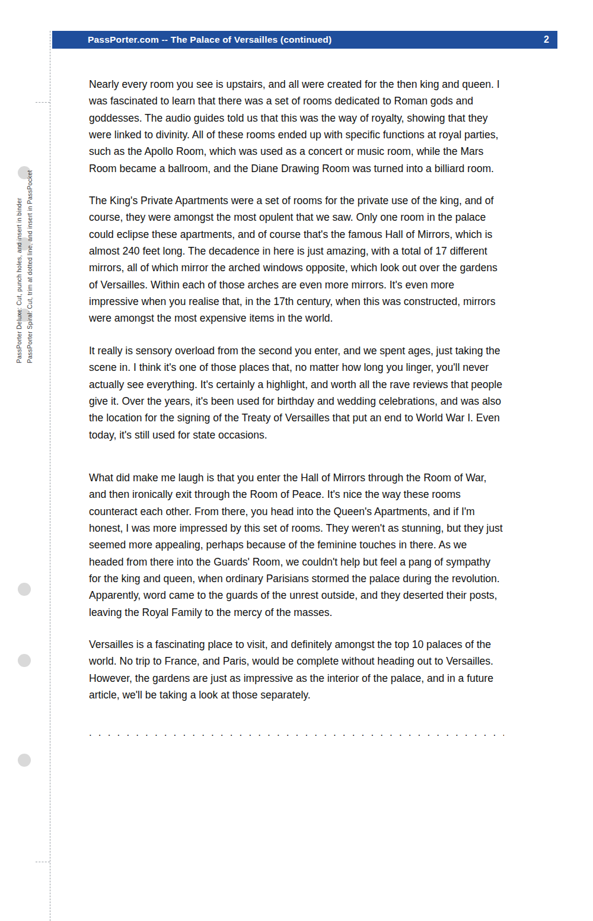PassPorter Deluxe: Cut, punch holes, and insert in binder
PassPorter Spiral: Cut, trim at dotted line, and insert in PassPocket
PassPorter.com -- The Palace of Versailles (continued) 2
Nearly every room you see is upstairs, and all were created for the then king and queen. I was fascinated to learn that there was a set of rooms dedicated to Roman gods and goddesses. The audio guides told us that this was the way of royalty, showing that they were linked to divinity. All of these rooms ended up with specific functions at royal parties, such as the Apollo Room, which was used as a concert or music room, while the Mars Room became a ballroom, and the Diane Drawing Room was turned into a billiard room.
The King's Private Apartments were a set of rooms for the private use of the king, and of course, they were amongst the most opulent that we saw. Only one room in the palace could eclipse these apartments, and of course that's the famous Hall of Mirrors, which is almost 240 feet long. The decadence in here is just amazing, with a total of 17 different mirrors, all of which mirror the arched windows opposite, which look out over the gardens of Versailles. Within each of those arches are even more mirrors. It's even more impressive when you realise that, in the 17th century, when this was constructed, mirrors were amongst the most expensive items in the world.
It really is sensory overload from the second you enter, and we spent ages, just taking the scene in. I think it's one of those places that, no matter how long you linger, you'll never actually see everything. It's certainly a highlight, and worth all the rave reviews that people give it. Over the years, it's been used for birthday and wedding celebrations, and was also the location for the signing of the Treaty of Versailles that put an end to World War I. Even today, it's still used for state occasions.
What did make me laugh is that you enter the Hall of Mirrors through the Room of War, and then ironically exit through the Room of Peace. It's nice the way these rooms counteract each other. From there, you head into the Queen's Apartments, and if I'm honest, I was more impressed by this set of rooms. They weren't as stunning, but they just seemed more appealing, perhaps because of the feminine touches in there. As we headed from there into the Guards' Room, we couldn't help but feel a pang of sympathy for the king and queen, when ordinary Parisians stormed the palace during the revolution. Apparently, word came to the guards of the unrest outside, and they deserted their posts, leaving the Royal Family to the mercy of the masses.
Versailles is a fascinating place to visit, and definitely amongst the top 10 palaces of the world. No trip to France, and Paris, would be complete without heading out to Versailles. However, the gardens are just as impressive as the interior of the palace, and in a future article, we'll be taking a look at those separately.
. . . . . . . . . . . . . . . . . . . . . . . . . . . . . . . . . . . . . . . . . . . . . . . . . . . . . . . . . . . . . . . . . . .